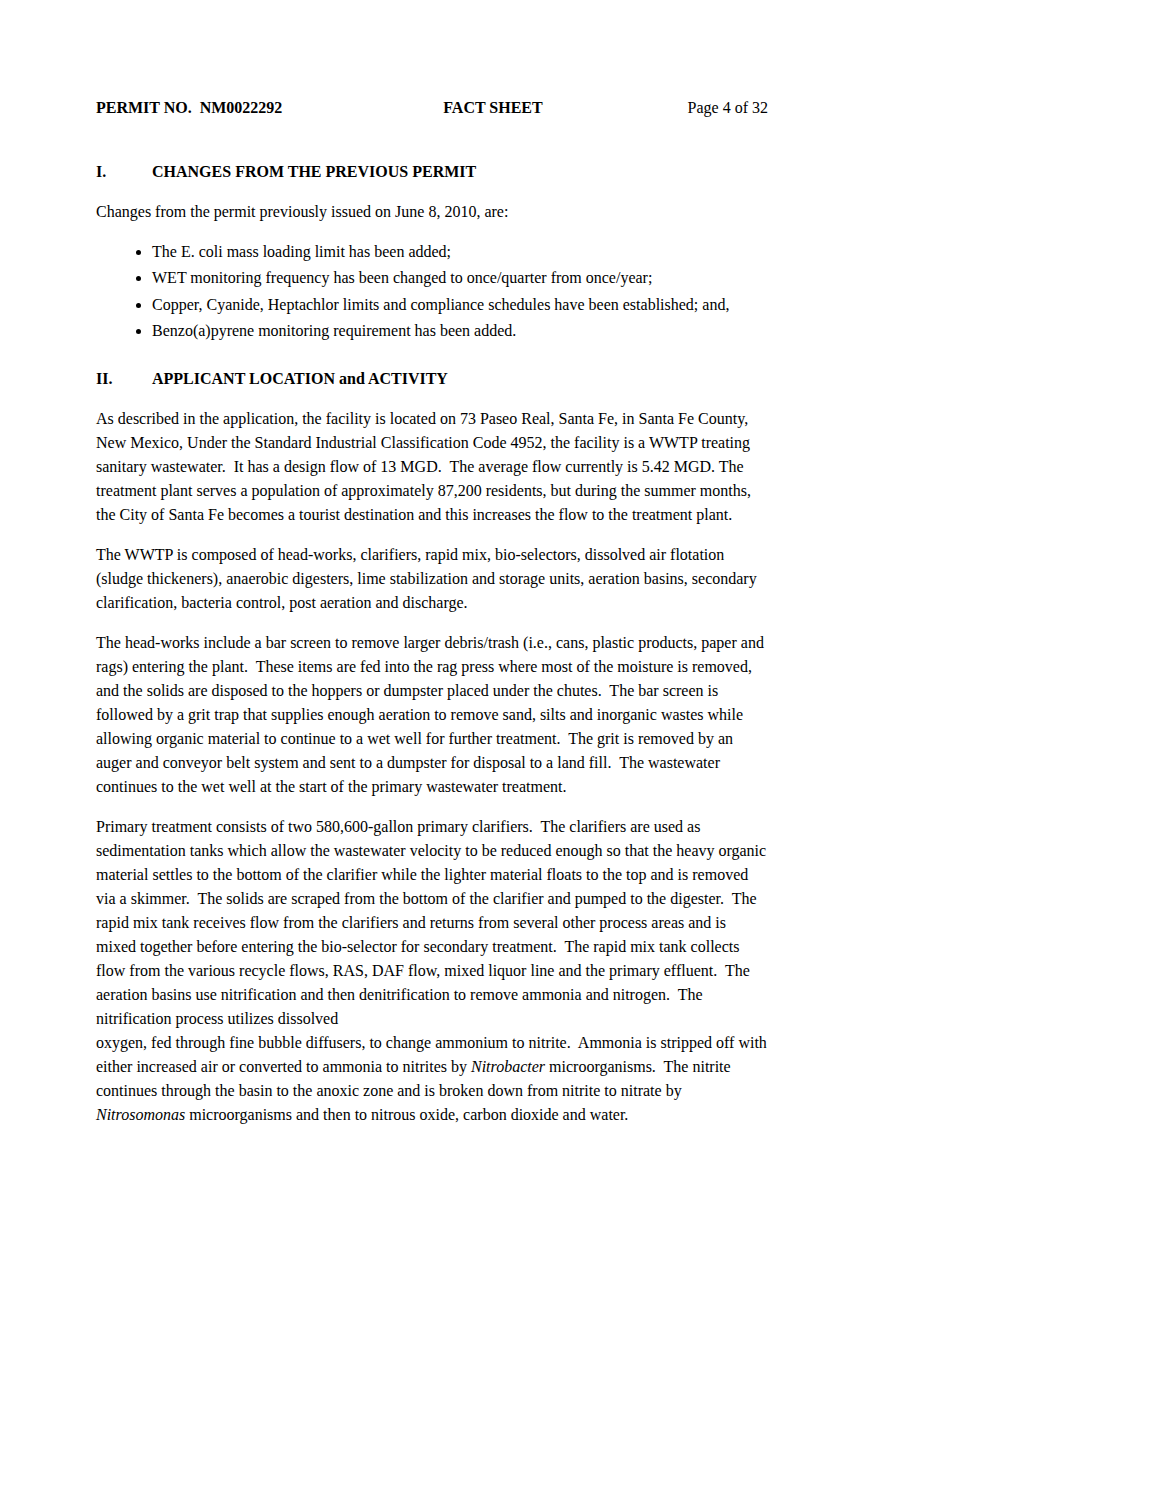PERMIT NO. NM0022292 FACT SHEET Page 4 of 32
I. CHANGES FROM THE PREVIOUS PERMIT
Changes from the permit previously issued on June 8, 2010, are:
The E. coli mass loading limit has been added;
WET monitoring frequency has been changed to once/quarter from once/year;
Copper, Cyanide, Heptachlor limits and compliance schedules have been established; and,
Benzo(a)pyrene monitoring requirement has been added.
II. APPLICANT LOCATION and ACTIVITY
As described in the application, the facility is located on 73 Paseo Real, Santa Fe, in Santa Fe County, New Mexico, Under the Standard Industrial Classification Code 4952, the facility is a WWTP treating sanitary wastewater. It has a design flow of 13 MGD. The average flow currently is 5.42 MGD. The treatment plant serves a population of approximately 87,200 residents, but during the summer months, the City of Santa Fe becomes a tourist destination and this increases the flow to the treatment plant.
The WWTP is composed of head-works, clarifiers, rapid mix, bio-selectors, dissolved air flotation (sludge thickeners), anaerobic digesters, lime stabilization and storage units, aeration basins, secondary clarification, bacteria control, post aeration and discharge.
The head-works include a bar screen to remove larger debris/trash (i.e., cans, plastic products, paper and rags) entering the plant. These items are fed into the rag press where most of the moisture is removed, and the solids are disposed to the hoppers or dumpster placed under the chutes. The bar screen is followed by a grit trap that supplies enough aeration to remove sand, silts and inorganic wastes while allowing organic material to continue to a wet well for further treatment. The grit is removed by an auger and conveyor belt system and sent to a dumpster for disposal to a land fill. The wastewater continues to the wet well at the start of the primary wastewater treatment.
Primary treatment consists of two 580,600-gallon primary clarifiers. The clarifiers are used as sedimentation tanks which allow the wastewater velocity to be reduced enough so that the heavy organic material settles to the bottom of the clarifier while the lighter material floats to the top and is removed via a skimmer. The solids are scraped from the bottom of the clarifier and pumped to the digester. The rapid mix tank receives flow from the clarifiers and returns from several other process areas and is mixed together before entering the bio-selector for secondary treatment. The rapid mix tank collects flow from the various recycle flows, RAS, DAF flow, mixed liquor line and the primary effluent. The aeration basins use nitrification and then denitrification to remove ammonia and nitrogen. The nitrification process utilizes dissolved
oxygen, fed through fine bubble diffusers, to change ammonium to nitrite. Ammonia is stripped off with either increased air or converted to ammonia to nitrites by Nitrobacter microorganisms. The nitrite continues through the basin to the anoxic zone and is broken down from nitrite to nitrate by Nitrosomonas microorganisms and then to nitrous oxide, carbon dioxide and water.